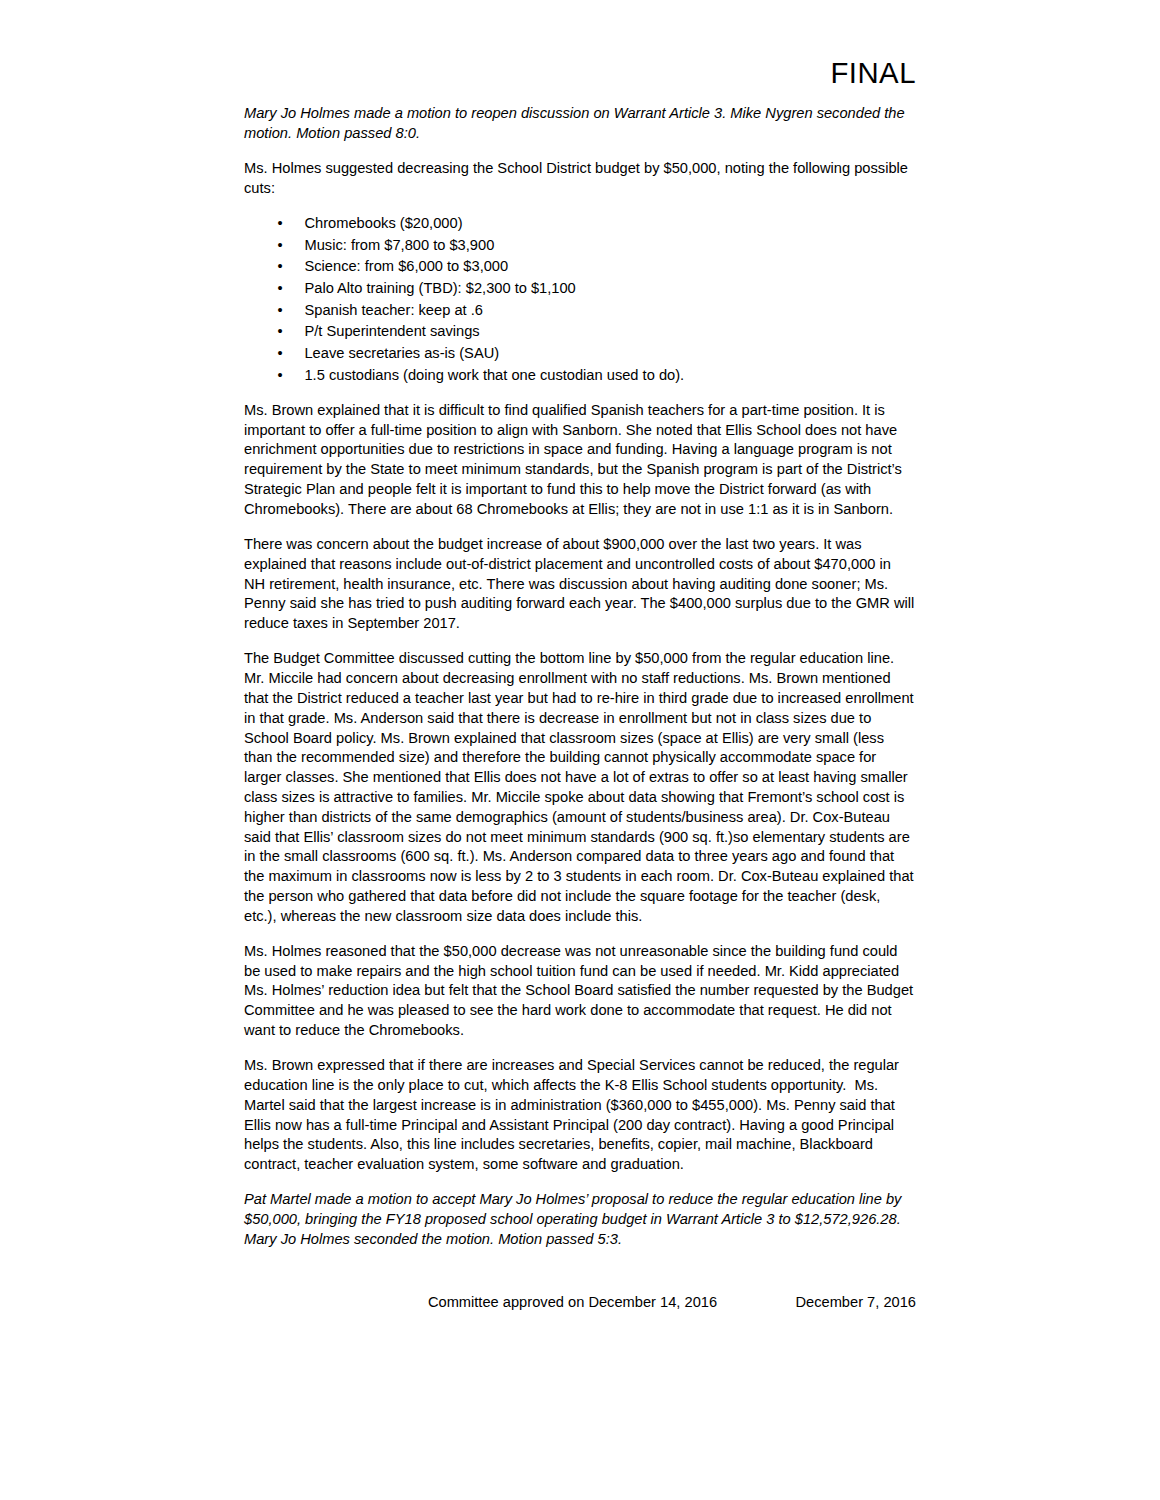FINAL
Mary Jo Holmes made a motion to reopen discussion on Warrant Article 3. Mike Nygren seconded the motion. Motion passed 8:0.
Ms. Holmes suggested decreasing the School District budget by $50,000, noting the following possible cuts:
Chromebooks ($20,000)
Music: from $7,800 to $3,900
Science: from $6,000 to $3,000
Palo Alto training (TBD): $2,300 to $1,100
Spanish teacher: keep at .6
P/t Superintendent savings
Leave secretaries as-is (SAU)
1.5 custodians (doing work that one custodian used to do).
Ms. Brown explained that it is difficult to find qualified Spanish teachers for a part-time position. It is important to offer a full-time position to align with Sanborn. She noted that Ellis School does not have enrichment opportunities due to restrictions in space and funding. Having a language program is not requirement by the State to meet minimum standards, but the Spanish program is part of the District’s Strategic Plan and people felt it is important to fund this to help move the District forward (as with Chromebooks). There are about 68 Chromebooks at Ellis; they are not in use 1:1 as it is in Sanborn.
There was concern about the budget increase of about $900,000 over the last two years. It was explained that reasons include out-of-district placement and uncontrolled costs of about $470,000 in NH retirement, health insurance, etc. There was discussion about having auditing done sooner; Ms. Penny said she has tried to push auditing forward each year. The $400,000 surplus due to the GMR will reduce taxes in September 2017.
The Budget Committee discussed cutting the bottom line by $50,000 from the regular education line. Mr. Miccile had concern about decreasing enrollment with no staff reductions. Ms. Brown mentioned that the District reduced a teacher last year but had to re-hire in third grade due to increased enrollment in that grade. Ms. Anderson said that there is decrease in enrollment but not in class sizes due to School Board policy. Ms. Brown explained that classroom sizes (space at Ellis) are very small (less than the recommended size) and therefore the building cannot physically accommodate space for larger classes. She mentioned that Ellis does not have a lot of extras to offer so at least having smaller class sizes is attractive to families. Mr. Miccile spoke about data showing that Fremont’s school cost is higher than districts of the same demographics (amount of students/business area). Dr. Cox-Buteau said that Ellis’ classroom sizes do not meet minimum standards (900 sq. ft.)so elementary students are in the small classrooms (600 sq. ft.). Ms. Anderson compared data to three years ago and found that the maximum in classrooms now is less by 2 to 3 students in each room. Dr. Cox-Buteau explained that the person who gathered that data before did not include the square footage for the teacher (desk, etc.), whereas the new classroom size data does include this.
Ms. Holmes reasoned that the $50,000 decrease was not unreasonable since the building fund could be used to make repairs and the high school tuition fund can be used if needed. Mr. Kidd appreciated Ms. Holmes’ reduction idea but felt that the School Board satisfied the number requested by the Budget Committee and he was pleased to see the hard work done to accommodate that request. He did not want to reduce the Chromebooks.
Ms. Brown expressed that if there are increases and Special Services cannot be reduced, the regular education line is the only place to cut, which affects the K-8 Ellis School students opportunity. Ms. Martel said that the largest increase is in administration ($360,000 to $455,000). Ms. Penny said that Ellis now has a full-time Principal and Assistant Principal (200 day contract). Having a good Principal helps the students. Also, this line includes secretaries, benefits, copier, mail machine, Blackboard contract, teacher evaluation system, some software and graduation.
Pat Martel made a motion to accept Mary Jo Holmes’ proposal to reduce the regular education line by $50,000, bringing the FY18 proposed school operating budget in Warrant Article 3 to $12,572,926.28. Mary Jo Holmes seconded the motion. Motion passed 5:3.
Committee approved on December 14, 2016
December 7, 2016